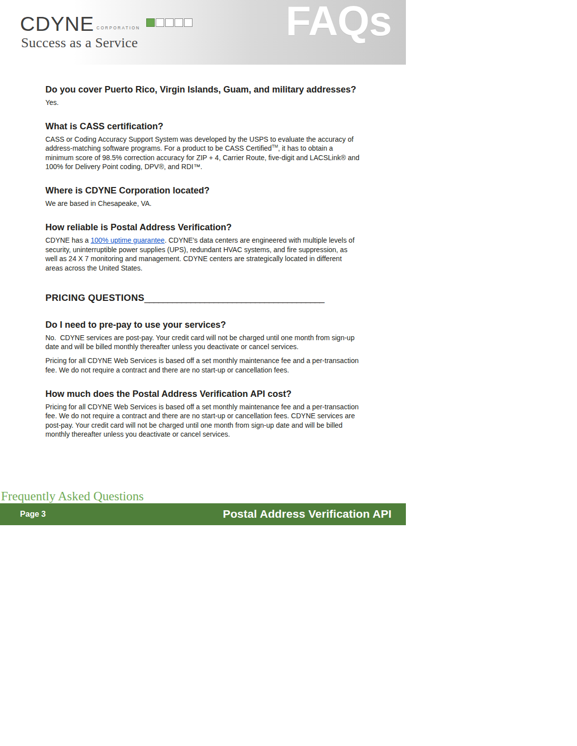CDYNE CORPORATION
Success as a Service
FAQs
Do you cover Puerto Rico, Virgin Islands, Guam, and military addresses?
Yes.
What is CASS certification?
CASS or Coding Accuracy Support System was developed by the USPS to evaluate the accuracy of address-matching software programs. For a product to be CASS CertifiedTM, it has to obtain a minimum score of 98.5% correction accuracy for ZIP + 4, Carrier Route, five-digit and LACSLink® and 100% for Delivery Point coding, DPV®, and RDI™.
Where is CDYNE Corporation located?
We are based in Chesapeake, VA.
How reliable is Postal Address Verification?
CDYNE has a 100% uptime guarantee. CDYNE's data centers are engineered with multiple levels of security, uninterruptible power supplies (UPS), redundant HVAC systems, and fire suppression, as well as 24 X 7 monitoring and management. CDYNE centers are strategically located in different areas across the United States.
PRICING QUESTIONS_______________________________________
Do I need to pre-pay to use your services?
No. CDYNE services are post-pay. Your credit card will not be charged until one month from sign-up date and will be billed monthly thereafter unless you deactivate or cancel services.
Pricing for all CDYNE Web Services is based off a set monthly maintenance fee and a per-transaction fee. We do not require a contract and there are no start-up or cancellation fees.
How much does the Postal Address Verification API cost?
Pricing for all CDYNE Web Services is based off a set monthly maintenance fee and a per-transaction fee. We do not require a contract and there are no start-up or cancellation fees. CDYNE services are post-pay. Your credit card will not be charged until one month from sign-up date and will be billed monthly thereafter unless you deactivate or cancel services.
Frequently Asked Questions
Page 3 Postal Address Verification API